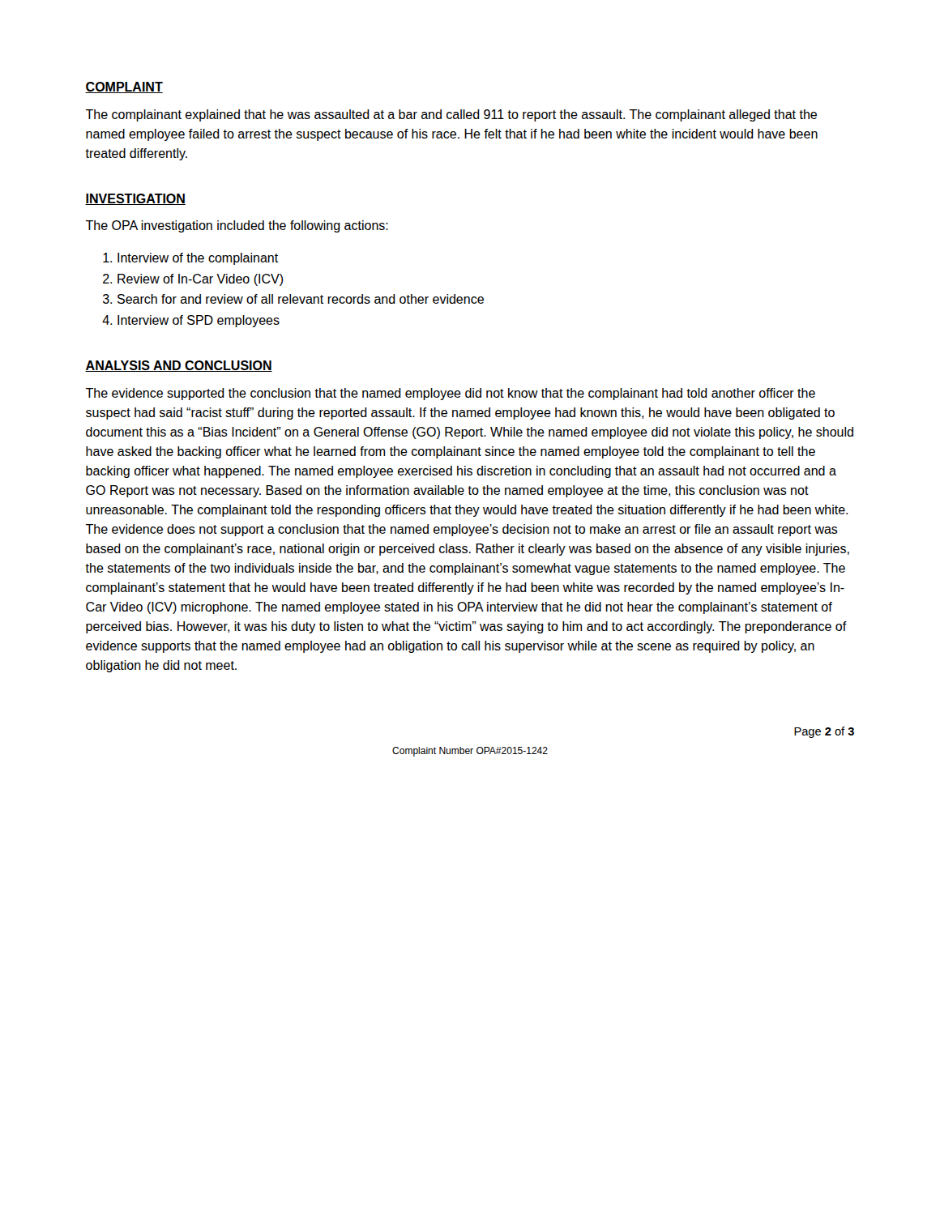COMPLAINT
The complainant explained that he was assaulted at a bar and called 911 to report the assault. The complainant alleged that the named employee failed to arrest the suspect because of his race. He felt that if he had been white the incident would have been treated differently.
INVESTIGATION
The OPA investigation included the following actions:
Interview of the complainant
Review of In-Car Video (ICV)
Search for and review of all relevant records and other evidence
Interview of SPD employees
ANALYSIS AND CONCLUSION
The evidence supported the conclusion that the named employee did not know that the complainant had told another officer the suspect had said “racist stuff” during the reported assault. If the named employee had known this, he would have been obligated to document this as a “Bias Incident” on a General Offense (GO) Report. While the named employee did not violate this policy, he should have asked the backing officer what he learned from the complainant since the named employee told the complainant to tell the backing officer what happened. The named employee exercised his discretion in concluding that an assault had not occurred and a GO Report was not necessary. Based on the information available to the named employee at the time, this conclusion was not unreasonable. The complainant told the responding officers that they would have treated the situation differently if he had been white. The evidence does not support a conclusion that the named employee’s decision not to make an arrest or file an assault report was based on the complainant’s race, national origin or perceived class. Rather it clearly was based on the absence of any visible injuries, the statements of the two individuals inside the bar, and the complainant’s somewhat vague statements to the named employee. The complainant’s statement that he would have been treated differently if he had been white was recorded by the named employee’s In-Car Video (ICV) microphone. The named employee stated in his OPA interview that he did not hear the complainant’s statement of perceived bias. However, it was his duty to listen to what the “victim” was saying to him and to act accordingly. The preponderance of evidence supports that the named employee had an obligation to call his supervisor while at the scene as required by policy, an obligation he did not meet.
Page 2 of 3
Complaint Number OPA#2015-1242